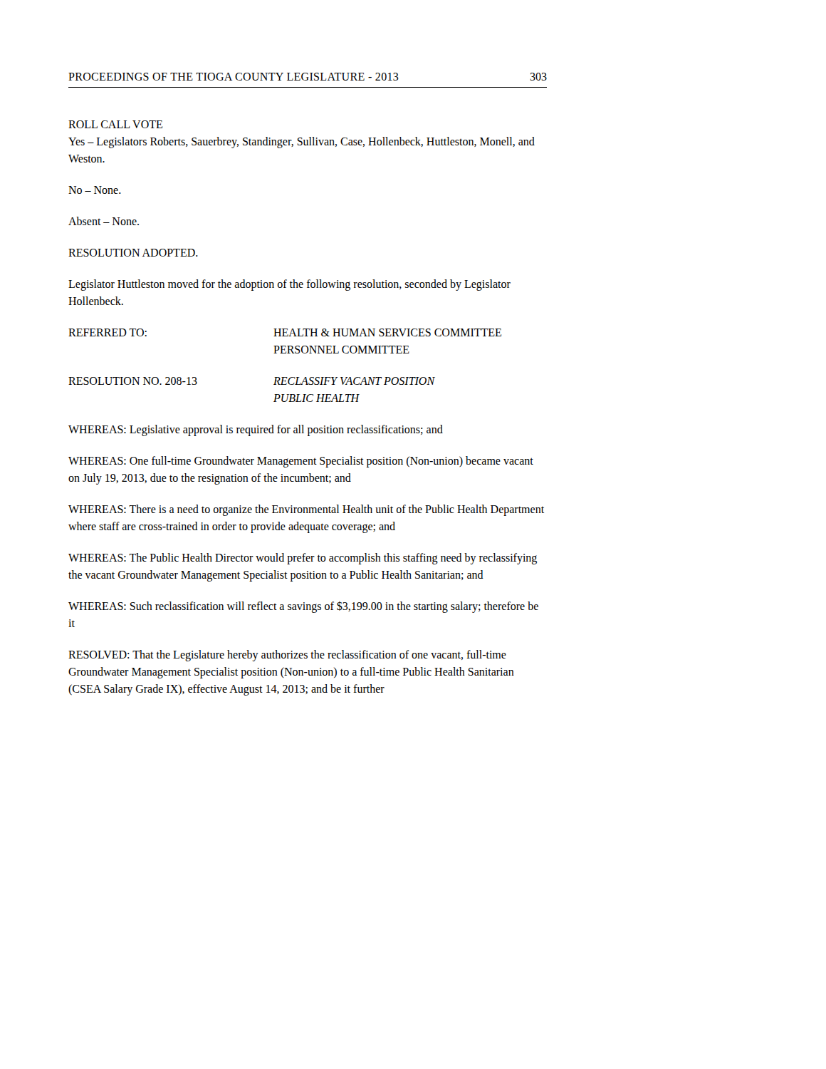Proceedings of the Tioga County Legislature - 2013 303
ROLL CALL VOTE
Yes – Legislators Roberts, Sauerbrey, Standinger, Sullivan, Case, Hollenbeck, Huttleston, Monell, and Weston.
No – None.
Absent – None.
RESOLUTION ADOPTED.
Legislator Huttleston moved for the adoption of the following resolution, seconded by Legislator Hollenbeck.
REFERRED TO:
HEALTH & HUMAN SERVICES COMMITTEE
PERSONNEL COMMITTEE
RESOLUTION NO. 208-13
RECLASSIFY VACANT POSITION
PUBLIC HEALTH
WHEREAS: Legislative approval is required for all position reclassifications; and
WHEREAS: One full-time Groundwater Management Specialist position (Non-union) became vacant on July 19, 2013, due to the resignation of the incumbent; and
WHEREAS: There is a need to organize the Environmental Health unit of the Public Health Department where staff are cross-trained in order to provide adequate coverage; and
WHEREAS: The Public Health Director would prefer to accomplish this staffing need by reclassifying the vacant Groundwater Management Specialist position to a Public Health Sanitarian; and
WHEREAS: Such reclassification will reflect a savings of $3,199.00 in the starting salary; therefore be it
RESOLVED: That the Legislature hereby authorizes the reclassification of one vacant, full-time Groundwater Management Specialist position (Non-union) to a full-time Public Health Sanitarian (CSEA Salary Grade IX), effective August 14, 2013; and be it further